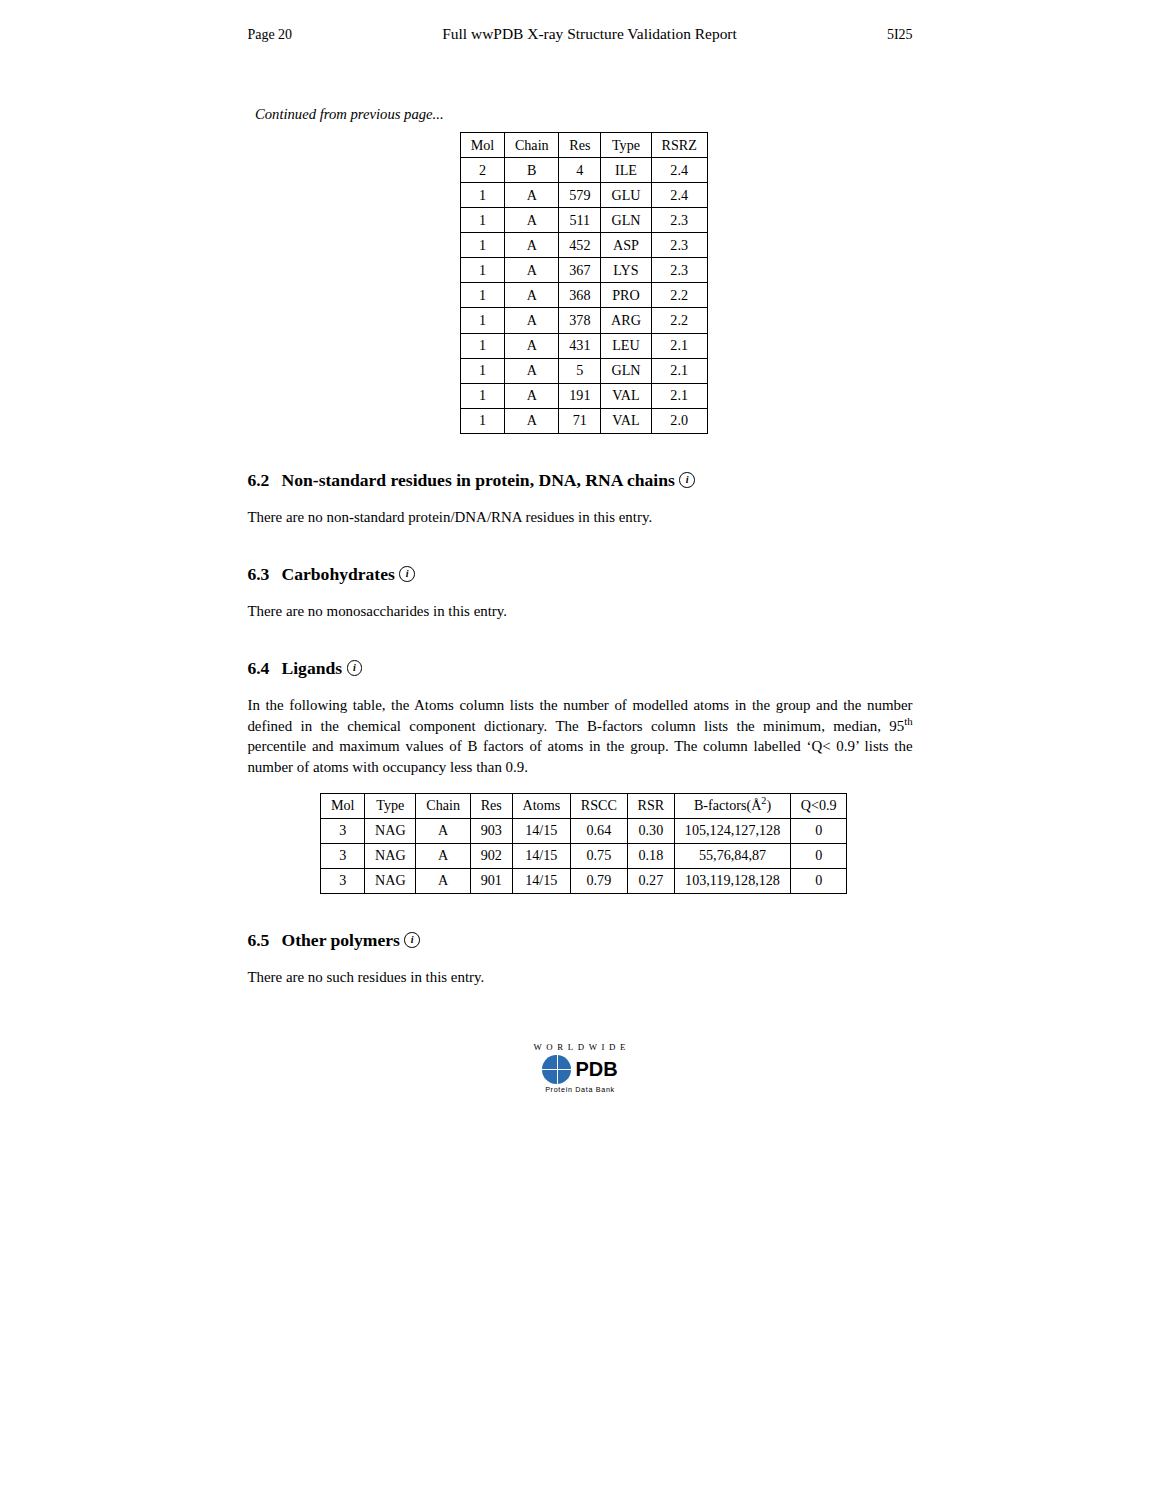Page 20
Full wwPDB X-ray Structure Validation Report
5I25
Continued from previous page...
| Mol | Chain | Res | Type | RSRZ |
| --- | --- | --- | --- | --- |
| 2 | B | 4 | ILE | 2.4 |
| 1 | A | 579 | GLU | 2.4 |
| 1 | A | 511 | GLN | 2.3 |
| 1 | A | 452 | ASP | 2.3 |
| 1 | A | 367 | LYS | 2.3 |
| 1 | A | 368 | PRO | 2.2 |
| 1 | A | 378 | ARG | 2.2 |
| 1 | A | 431 | LEU | 2.1 |
| 1 | A | 5 | GLN | 2.1 |
| 1 | A | 191 | VAL | 2.1 |
| 1 | A | 71 | VAL | 2.0 |
6.2 Non-standard residues in protein, DNA, RNA chainsi
There are no non-standard protein/DNA/RNA residues in this entry.
6.3 Carbohydratesi
There are no monosaccharides in this entry.
6.4 Ligandsi
In the following table, the Atoms column lists the number of modelled atoms in the group and the number defined in the chemical component dictionary. The B-factors column lists the minimum, median, 95th percentile and maximum values of B factors of atoms in the group. The column labelled ‘Q< 0.9’ lists the number of atoms with occupancy less than 0.9.
| Mol | Type | Chain | Res | Atoms | RSCC | RSR | B-factors(Å 2 ) | Q<0.9 |
| --- | --- | --- | --- | --- | --- | --- | --- | --- |
| 3 | NAG | A | 903 | 14/15 | 0.64 | 0.30 | 105,124,127,128 | 0 |
| 3 | NAG | A | 902 | 14/15 | 0.75 | 0.18 | 55,76,84,87 | 0 |
| 3 | NAG | A | 901 | 14/15 | 0.79 | 0.27 | 103,119,128,128 | 0 |
6.5 Other polymersi
There are no such residues in this entry.
W O R L D W I D E
PDB
Protein Data Bank